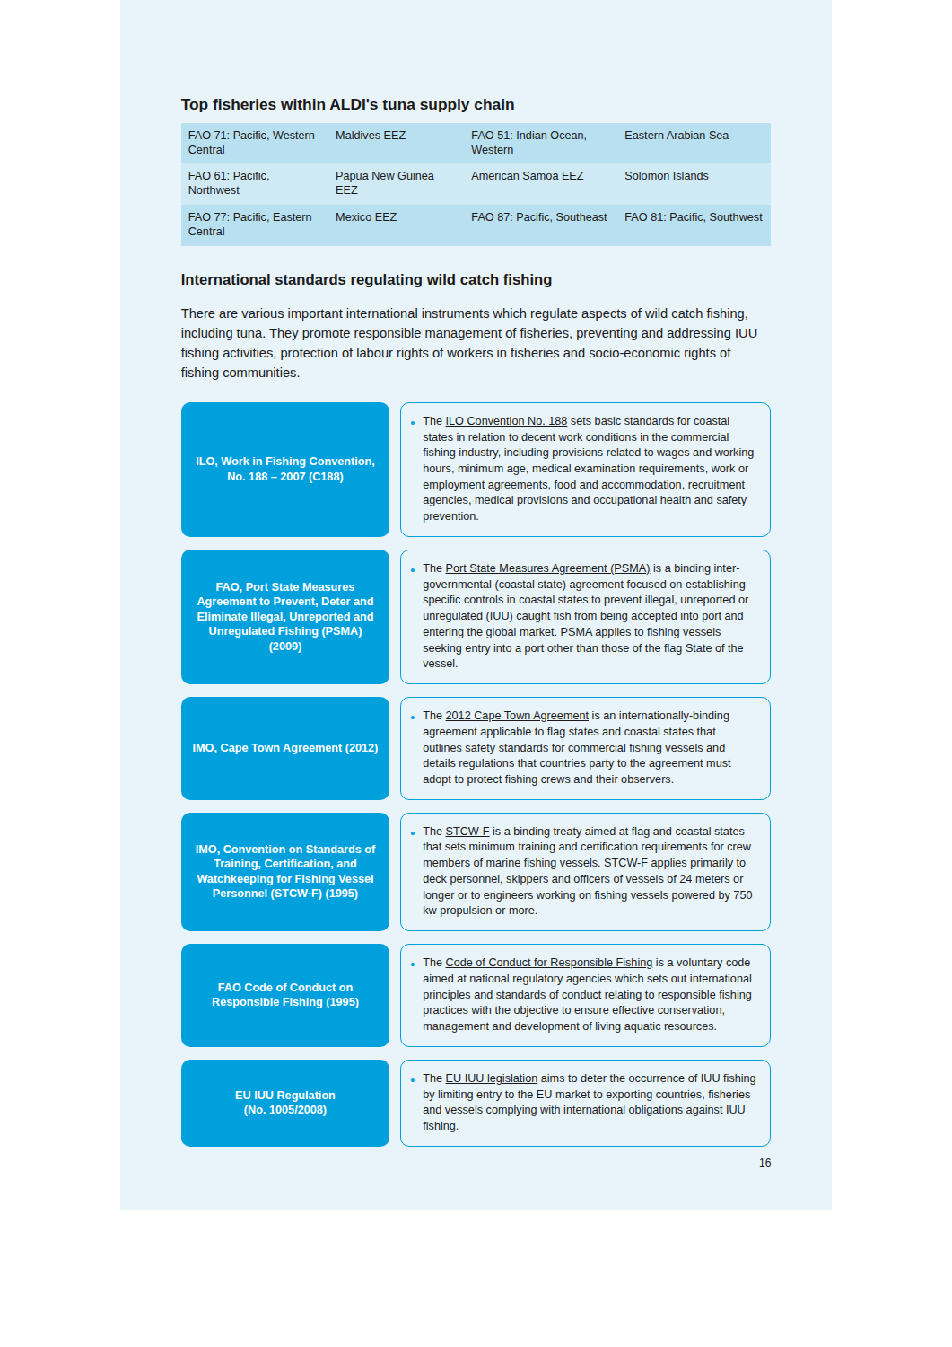Top fisheries within ALDI's tuna supply chain
| FAO 71: Pacific, Western Central | Maldives EEZ | FAO 51: Indian Ocean, Western | Eastern Arabian Sea |
| FAO 61: Pacific, Northwest | Papua New Guinea EEZ | American Samoa EEZ | Solomon Islands |
| FAO 77: Pacific, Eastern Central | Mexico EEZ | FAO 87: Pacific, Southeast | FAO 81: Pacific, Southwest |
International standards regulating wild catch fishing
There are various important international instruments which regulate aspects of wild catch fishing, including tuna. They promote responsible management of fisheries, preventing and addressing IUU fishing activities, protection of labour rights of workers in fisheries and socio-economic rights of fishing communities.
ILO, Work in Fishing Convention,
No. 188 – 2007 (C188)
The ILO Convention No. 188 sets basic standards for coastal states in relation to decent work conditions in the commercial fishing industry, including provisions related to wages and working hours, minimum age, medical examination requirements, work or employment agreements, food and accommodation, recruitment agencies, medical provisions and occupational health and safety prevention.
FAO, Port State Measures Agreement to Prevent, Deter and Eliminate Illegal, Unreported and Unregulated Fishing (PSMA) (2009)
The Port State Measures Agreement (PSMA) is a binding inter-governmental (coastal state) agreement focused on establishing specific controls in coastal states to prevent illegal, unreported or unregulated (IUU) caught fish from being accepted into port and entering the global market. PSMA applies to fishing vessels seeking entry into a port other than those of the flag State of the vessel.
IMO, Cape Town Agreement (2012)
The 2012 Cape Town Agreement is an internationally-binding agreement applicable to flag states and coastal states that outlines safety standards for commercial fishing vessels and details regulations that countries party to the agreement must adopt to protect fishing crews and their observers.
IMO, Convention on Standards of Training, Certification, and Watchkeeping for Fishing Vessel Personnel (STCW-F) (1995)
The STCW-F is a binding treaty aimed at flag and coastal states that sets minimum training and certification requirements for crew members of marine fishing vessels. STCW-F applies primarily to deck personnel, skippers and officers of vessels of 24 meters or longer or to engineers working on fishing vessels powered by 750 kw propulsion or more.
FAO Code of Conduct on Responsible Fishing (1995)
The Code of Conduct for Responsible Fishing is a voluntary code aimed at national regulatory agencies which sets out international principles and standards of conduct relating to responsible fishing practices with the objective to ensure effective conservation, management and development of living aquatic resources.
EU IUU Regulation
(No. 1005/2008)
The EU IUU legislation aims to deter the occurrence of IUU fishing by limiting entry to the EU market to exporting countries, fisheries and vessels complying with international obligations against IUU fishing.
16